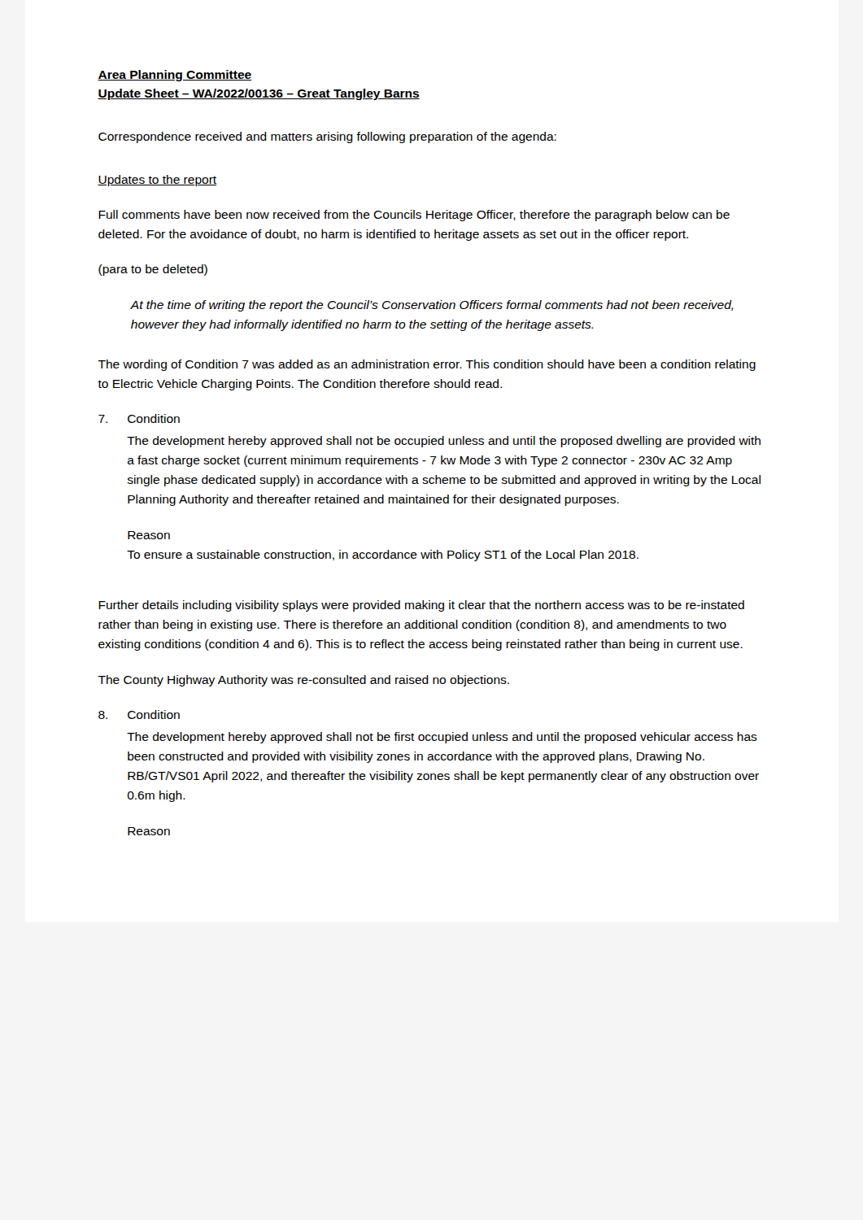Area Planning Committee
Update Sheet – WA/2022/00136 – Great Tangley Barns
Correspondence received and matters arising following preparation of the agenda:
Updates to the report
Full comments have been now received from the Councils Heritage Officer, therefore the paragraph below can be deleted. For the avoidance of doubt, no harm is identified to heritage assets as set out in the officer report.
(para to be deleted)
At the time of writing the report the Council’s Conservation Officers formal comments had not been received, however they had informally identified no harm to the setting of the heritage assets.
The wording of Condition 7 was added as an administration error. This condition should have been a condition relating to Electric Vehicle Charging Points. The Condition therefore should read.
7.
Condition
The development hereby approved shall not be occupied unless and until the proposed dwelling are provided with a fast charge socket (current minimum requirements - 7 kw Mode 3 with Type 2 connector - 230v AC 32 Amp single phase dedicated supply) in accordance with a scheme to be submitted and approved in writing by the Local Planning Authority and thereafter retained and maintained for their designated purposes.
Reason
To ensure a sustainable construction, in accordance with Policy ST1 of the Local Plan 2018.
Further details including visibility splays were provided making it clear that the northern access was to be re-instated rather than being in existing use. There is therefore an additional condition (condition 8), and amendments to two existing conditions (condition 4 and 6). This is to reflect the access being reinstated rather than being in current use.
The County Highway Authority was re-consulted and raised no objections.
8.
Condition
The development hereby approved shall not be first occupied unless and until the proposed vehicular access has been constructed and provided with visibility zones in accordance with the approved plans, Drawing No. RB/GT/VS01 April 2022, and thereafter the visibility zones shall be kept permanently clear of any obstruction over 0.6m high.
Reason